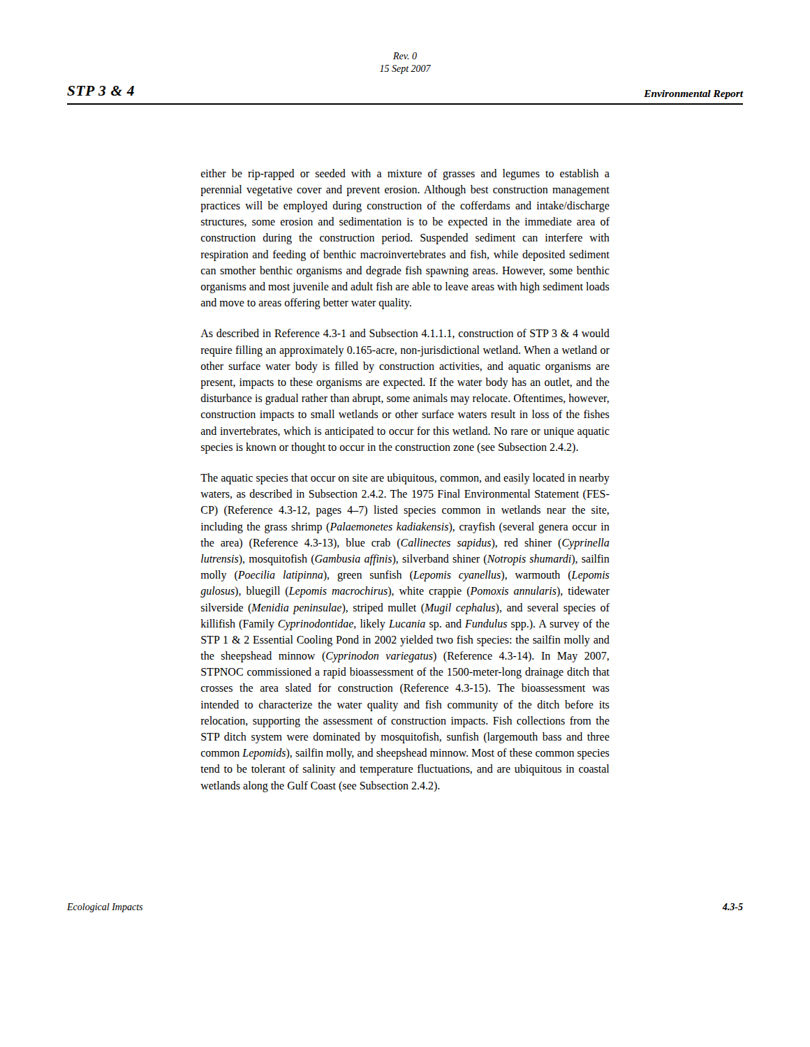Rev. 0
15 Sept 2007
STP 3 & 4
Environmental Report
either be rip-rapped or seeded with a mixture of grasses and legumes to establish a perennial vegetative cover and prevent erosion. Although best construction management practices will be employed during construction of the cofferdams and intake/discharge structures, some erosion and sedimentation is to be expected in the immediate area of construction during the construction period. Suspended sediment can interfere with respiration and feeding of benthic macroinvertebrates and fish, while deposited sediment can smother benthic organisms and degrade fish spawning areas. However, some benthic organisms and most juvenile and adult fish are able to leave areas with high sediment loads and move to areas offering better water quality.
As described in Reference 4.3-1 and Subsection 4.1.1.1, construction of STP 3 & 4 would require filling an approximately 0.165-acre, non-jurisdictional wetland. When a wetland or other surface water body is filled by construction activities, and aquatic organisms are present, impacts to these organisms are expected. If the water body has an outlet, and the disturbance is gradual rather than abrupt, some animals may relocate. Oftentimes, however, construction impacts to small wetlands or other surface waters result in loss of the fishes and invertebrates, which is anticipated to occur for this wetland. No rare or unique aquatic species is known or thought to occur in the construction zone (see Subsection 2.4.2).
The aquatic species that occur on site are ubiquitous, common, and easily located in nearby waters, as described in Subsection 2.4.2. The 1975 Final Environmental Statement (FES-CP) (Reference 4.3-12, pages 4–7) listed species common in wetlands near the site, including the grass shrimp (Palaemonetes kadiakensis), crayfish (several genera occur in the area) (Reference 4.3-13), blue crab (Callinectes sapidus), red shiner (Cyprinella lutrensis), mosquitofish (Gambusia affinis), silverband shiner (Notropis shumardi), sailfin molly (Poecilia latipinna), green sunfish (Lepomis cyanellus), warmouth (Lepomis gulosus), bluegill (Lepomis macrochirus), white crappie (Pomoxis annularis), tidewater silverside (Menidia peninsulae), striped mullet (Mugil cephalus), and several species of killifish (Family Cyprinodontidae, likely Lucania sp. and Fundulus spp.). A survey of the STP 1 & 2 Essential Cooling Pond in 2002 yielded two fish species: the sailfin molly and the sheepshead minnow (Cyprinodon variegatus) (Reference 4.3-14). In May 2007, STPNOC commissioned a rapid bioassessment of the 1500-meter-long drainage ditch that crosses the area slated for construction (Reference 4.3-15). The bioassessment was intended to characterize the water quality and fish community of the ditch before its relocation, supporting the assessment of construction impacts. Fish collections from the STP ditch system were dominated by mosquitofish, sunfish (largemouth bass and three common Lepomids), sailfin molly, and sheepshead minnow. Most of these common species tend to be tolerant of salinity and temperature fluctuations, and are ubiquitous in coastal wetlands along the Gulf Coast (see Subsection 2.4.2).
Ecological Impacts
4.3-5